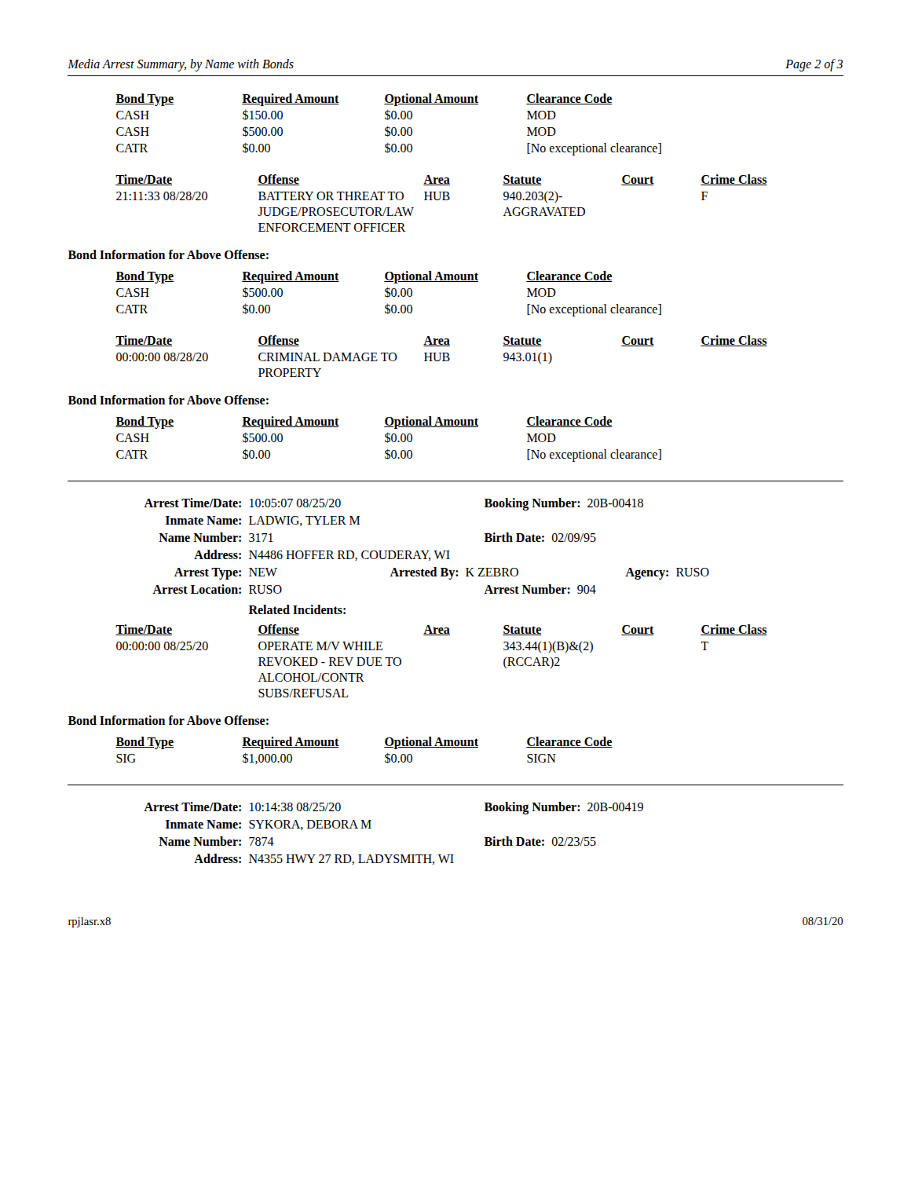Media Arrest Summary, by Name with Bonds
Page 2 of 3
| Bond Type | Required Amount | Optional Amount | Clearance Code |
| --- | --- | --- | --- |
| CASH | $150.00 | $0.00 | MOD |
| CASH | $500.00 | $0.00 | MOD |
| CATR | $0.00 | $0.00 | [No exceptional clearance] |
| Time/Date | Offense | Area | Statute | Court | Crime Class |
| --- | --- | --- | --- | --- | --- |
| 21:11:33 08/28/20 | BATTERY OR THREAT TO JUDGE/PROSECUTOR/LAW ENFORCEMENT OFFICER | HUB | 940.203(2)-AGGRAVATED | | F |
Bond Information for Above Offense:
| Bond Type | Required Amount | Optional Amount | Clearance Code |
| --- | --- | --- | --- |
| CASH | $500.00 | $0.00 | MOD |
| CATR | $0.00 | $0.00 | [No exceptional clearance] |
| Time/Date | Offense | Area | Statute | Court | Crime Class |
| --- | --- | --- | --- | --- | --- |
| 00:00:00 08/28/20 | CRIMINAL DAMAGE TO PROPERTY | HUB | 943.01(1) | | |
Bond Information for Above Offense:
| Bond Type | Required Amount | Optional Amount | Clearance Code |
| --- | --- | --- | --- |
| CASH | $500.00 | $0.00 | MOD |
| CATR | $0.00 | $0.00 | [No exceptional clearance] |
Arrest Time/Date:
10:05:07 08/25/20 Booking Number: 20B-00418
Inmate Name:
LADWIG, TYLER M
Name Number:
3171 Birth Date: 02/09/95
Address:
N4486 HOFFER RD, COUDERAY, WI
Arrest Type:
NEW Arrested By: K ZEBRO Agency: RUSO
Arrest Location:
RUSO Arrest Number: 904
Related Incidents:
| Time/Date | Offense | Area | Statute | Court | Crime Class |
| --- | --- | --- | --- | --- | --- |
| 00:00:00 08/25/20 | OPERATE M/V WHILE REVOKED - REV DUE TO ALCOHOL/CONTR SUBS/REFUSAL | | 343.44(1)(B)&(2)(RCCAR)2 | | T |
Bond Information for Above Offense:
| Bond Type | Required Amount | Optional Amount | Clearance Code |
| --- | --- | --- | --- |
| SIG | $1,000.00 | $0.00 | SIGN |
Arrest Time/Date:
10:14:38 08/25/20 Booking Number: 20B-00419
Inmate Name:
SYKORA, DEBORA M
Name Number:
7874 Birth Date: 02/23/55
Address:
N4355 HWY 27 RD, LADYSMITH, WI
rpjlasr.x8
08/31/20